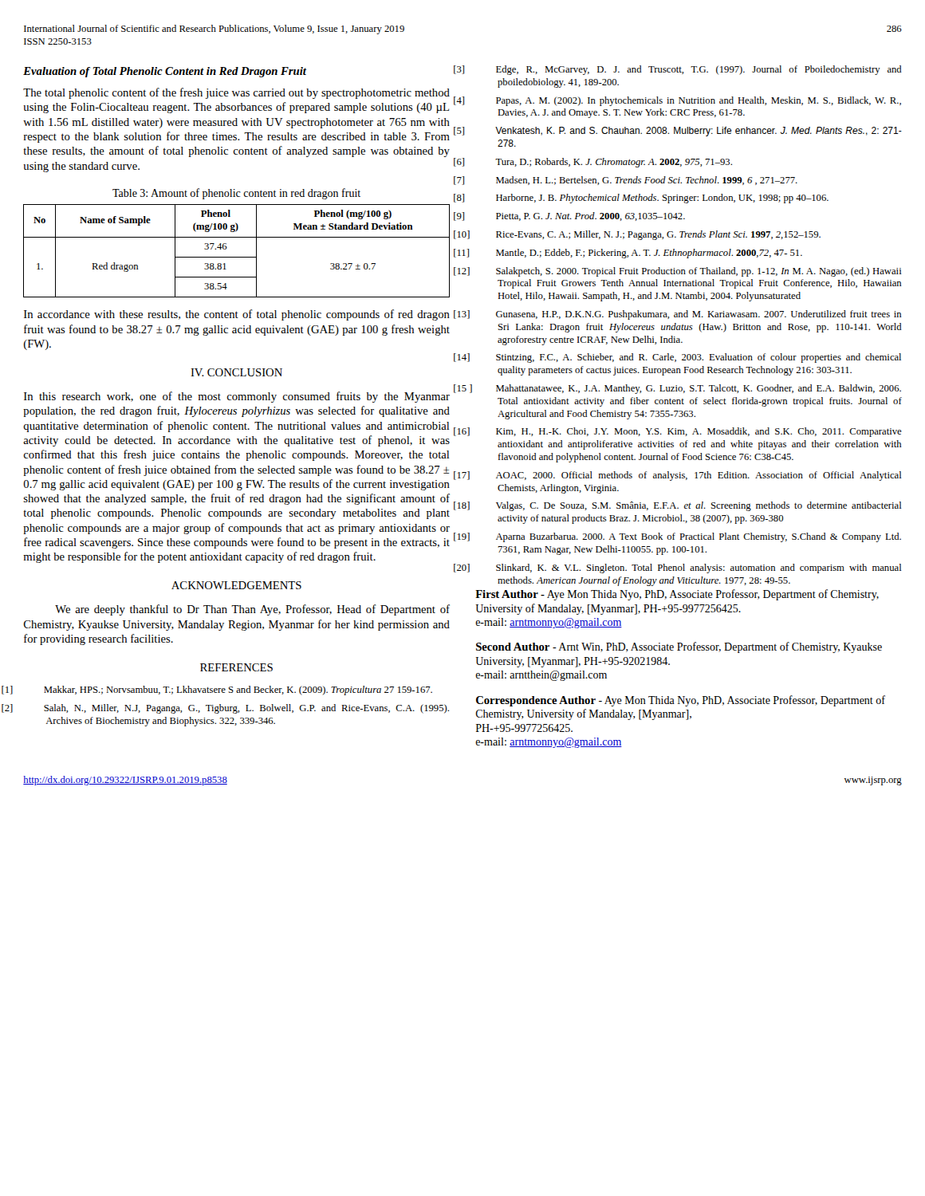International Journal of Scientific and Research Publications, Volume 9, Issue 1, January 2019
ISSN 2250-3153
286
Evaluation of Total Phenolic Content in Red Dragon Fruit
The total phenolic content of the fresh juice was carried out by spectrophotometric method using the Folin-Ciocalteau reagent. The absorbances of prepared sample solutions (40 µL with 1.56 mL distilled water) were measured with UV spectrophotometer at 765 nm with respect to the blank solution for three times. The results are described in table 3. From these results, the amount of total phenolic content of analyzed sample was obtained by using the standard curve.
Table 3: Amount of phenolic content in red dragon fruit
| No | Name of Sample | Phenol (mg/100 g) | Phenol (mg/100 g) Mean ± Standard Deviation |
| --- | --- | --- | --- |
| 1. | Red dragon | 37.46 | 38.27 ± 0.7 |
| 38.81 |
| 38.54 |
In accordance with these results, the content of total phenolic compounds of red dragon fruit was found to be 38.27 ± 0.7 mg gallic acid equivalent (GAE) par 100 g fresh weight (FW).
IV. CONCLUSION
In this research work, one of the most commonly consumed fruits by the Myanmar population, the red dragon fruit, Hylocereus polyrhizus was selected for qualitative and quantitative determination of phenolic content. The nutritional values and antimicrobial activity could be detected. In accordance with the qualitative test of phenol, it was confirmed that this fresh juice contains the phenolic compounds. Moreover, the total phenolic content of fresh juice obtained from the selected sample was found to be 38.27 ± 0.7 mg gallic acid equivalent (GAE) per 100 g FW. The results of the current investigation showed that the analyzed sample, the fruit of red dragon had the significant amount of total phenolic compounds. Phenolic compounds are secondary metabolites and plant phenolic compounds are a major group of compounds that act as primary antioxidants or free radical scavengers. Since these compounds were found to be present in the extracts, it might be responsible for the potent antioxidant capacity of red dragon fruit.
ACKNOWLEDGEMENTS
We are deeply thankful to Dr Than Than Aye, Professor, Head of Department of Chemistry, Kyaukse University, Mandalay Region, Myanmar for her kind permission and for providing research facilities.
REFERENCES
[1] Makkar, HPS.; Norvsambuu, T.; Lkhavatsere S and Becker, K. (2009). Tropicultura 27 159-167.
[2] Salah, N., Miller, N.J, Paganga, G., Tigburg, L. Bolwell, G.P. and Rice-Evans, C.A. (1995). Archives of Biochemistry and Biophysics. 322, 339-346.
[3] Edge, R., McGarvey, D. J. and Truscott, T.G. (1997). Journal of Pboiledochemistry and pboiledobiology. 41, 189-200.
[4] Papas, A. M. (2002). In phytochemicals in Nutrition and Health, Meskin, M. S., Bidlack, W. R., Davies, A. J. and Omaye. S. T. New York: CRC Press, 61-78.
[5] Venkatesh, K. P. and S. Chauhan. 2008. Mulberry: Life enhancer. J. Med. Plants Res., 2: 271-278.
[6] Tura, D.; Robards, K. J. Chromatogr. A. 2002, 975, 71–93.
[7] Madsen, H. L.; Bertelsen, G. Trends Food Sci. Technol. 1999, 6 , 271–277.
[8] Harborne, J. B. Phytochemical Methods. Springer: London, UK, 1998; pp 40–106.
[9] Pietta, P. G. J. Nat. Prod. 2000, 63,1035–1042.
[10] Rice-Evans, C. A.; Miller, N. J.; Paganga, G. Trends Plant Sci. 1997, 2,152–159.
[11] Mantle, D.; Eddeb, F.; Pickering, A. T. J. Ethnopharmacol. 2000,72, 47- 51.
[12] Salakpetch, S. 2000. Tropical Fruit Production of Thailand, pp. 1-12, In M. A. Nagao, (ed.) Hawaii Tropical Fruit Growers Tenth Annual International Tropical Fruit Conference, Hilo, Hawaiian Hotel, Hilo, Hawaii. Sampath, H., and J.M. Ntambi, 2004. Polyunsaturated
[13] Gunasena, H.P., D.K.N.G. Pushpakumara, and M. Kariawasam. 2007. Underutilized fruit trees in Sri Lanka: Dragon fruit Hylocereus undatus (Haw.) Britton and Rose, pp. 110-141. World agroforestry centre ICRAF, New Delhi, India.
[14] Stintzing, F.C., A. Schieber, and R. Carle, 2003. Evaluation of colour properties and chemical quality parameters of cactus juices. European Food Research Technology 216: 303-311.
[15 ] Mahattanatawee, K., J.A. Manthey, G. Luzio, S.T. Talcott, K. Goodner, and E.A. Baldwin, 2006. Total antioxidant activity and fiber content of select florida-grown tropical fruits. Journal of Agricultural and Food Chemistry 54: 7355-7363.
[16] Kim, H., H.-K. Choi, J.Y. Moon, Y.S. Kim, A. Mosaddik, and S.K. Cho, 2011. Comparative antioxidant and antiproliferative activities of red and white pitayas and their correlation with flavonoid and polyphenol content. Journal of Food Science 76: C38-C45.
[17] AOAC, 2000. Official methods of analysis, 17th Edition. Association of Official Analytical Chemists, Arlington, Virginia.
[18] Valgas, C. De Souza, S.M. Smânia, E.F.A. et al. Screening methods to determine antibacterial activity of natural products Braz. J. Microbiol., 38 (2007), pp. 369-380
[19] Aparna Buzarbarua. 2000. A Text Book of Practical Plant Chemistry, S.Chand & Company Ltd. 7361, Ram Nagar, New Delhi-110055. pp. 100-101.
[20] Slinkard, K. & V.L. Singleton. Total Phenol analysis: automation and comparism with manual methods. American Journal of Enology and Viticulture. 1977, 28: 49-55.
First Author - Aye Mon Thida Nyo, PhD, Associate Professor, Department of Chemistry, University of Mandalay, [Myanmar], PH-+95-9977256425.
e-mail: arntmonnyo@gmail.com
Second Author - Arnt Win, PhD, Associate Professor, Department of Chemistry, Kyaukse University, [Myanmar], PH-+95-92021984.
e-mail: arntthein@gmail.com
Correspondence Author - Aye Mon Thida Nyo, PhD, Associate Professor, Department of Chemistry, University of Mandalay, [Myanmar],
PH-+95-9977256425.
e-mail: arntmonnyo@gmail.com
http://dx.doi.org/10.29322/IJSRP.9.01.2019.p8538
www.ijsrp.org